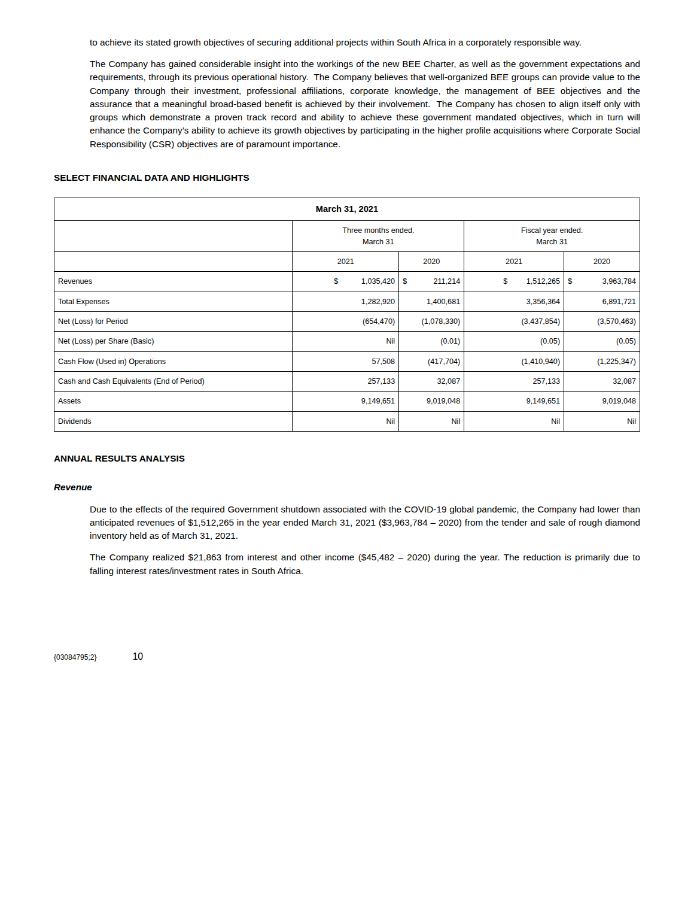to achieve its stated growth objectives of securing additional projects within South Africa in a corporately responsible way.
The Company has gained considerable insight into the workings of the new BEE Charter, as well as the government expectations and requirements, through its previous operational history. The Company believes that well-organized BEE groups can provide value to the Company through their investment, professional affiliations, corporate knowledge, the management of BEE objectives and the assurance that a meaningful broad-based benefit is achieved by their involvement. The Company has chosen to align itself only with groups which demonstrate a proven track record and ability to achieve these government mandated objectives, which in turn will enhance the Company’s ability to achieve its growth objectives by participating in the higher profile acquisitions where Corporate Social Responsibility (CSR) objectives are of paramount importance.
Select Financial Data and Highlights
| March 31, 2021 |
| --- |
| | Three months ended. March 31 | Fiscal year ended. March 31 |
| | 2021 | 2020 | 2021 | 2020 |
| Revenues | $ 1,035,420 | $ | 211,214 | $ 1,512,265 | $ | 3,963,784 |
| Total Expenses | 1,282,920 | 1,400,681 | 3,356,364 | 6,891,721 |
| Net (Loss) for Period | (654,470) | (1,078,330) | (3,437,854) | (3,570,463) |
| Net (Loss) per Share (Basic) | Nil | (0.01) | (0.05) | (0.05) |
| Cash Flow (Used in) Operations | 57,508 | (417,704) | (1,410,940) | (1,225,347) |
| Cash and Cash Equivalents (End of Period) | 257,133 | 32,087 | 257,133 | 32,087 |
| Assets | 9,149,651 | 9,019,048 | 9,149,651 | 9,019,048 |
| Dividends | Nil | Nil | Nil | Nil |
Annual Results Analysis
Revenue
Due to the effects of the required Government shutdown associated with the COVID-19 global pandemic, the Company had lower than anticipated revenues of $1,512,265 in the year ended March 31, 2021 ($3,963,784 – 2020) from the tender and sale of rough diamond inventory held as of March 31, 2021.
The Company realized $21,863 from interest and other income ($45,482 – 2020) during the year. The reduction is primarily due to falling interest rates/investment rates in South Africa.
{03084795;2} 10